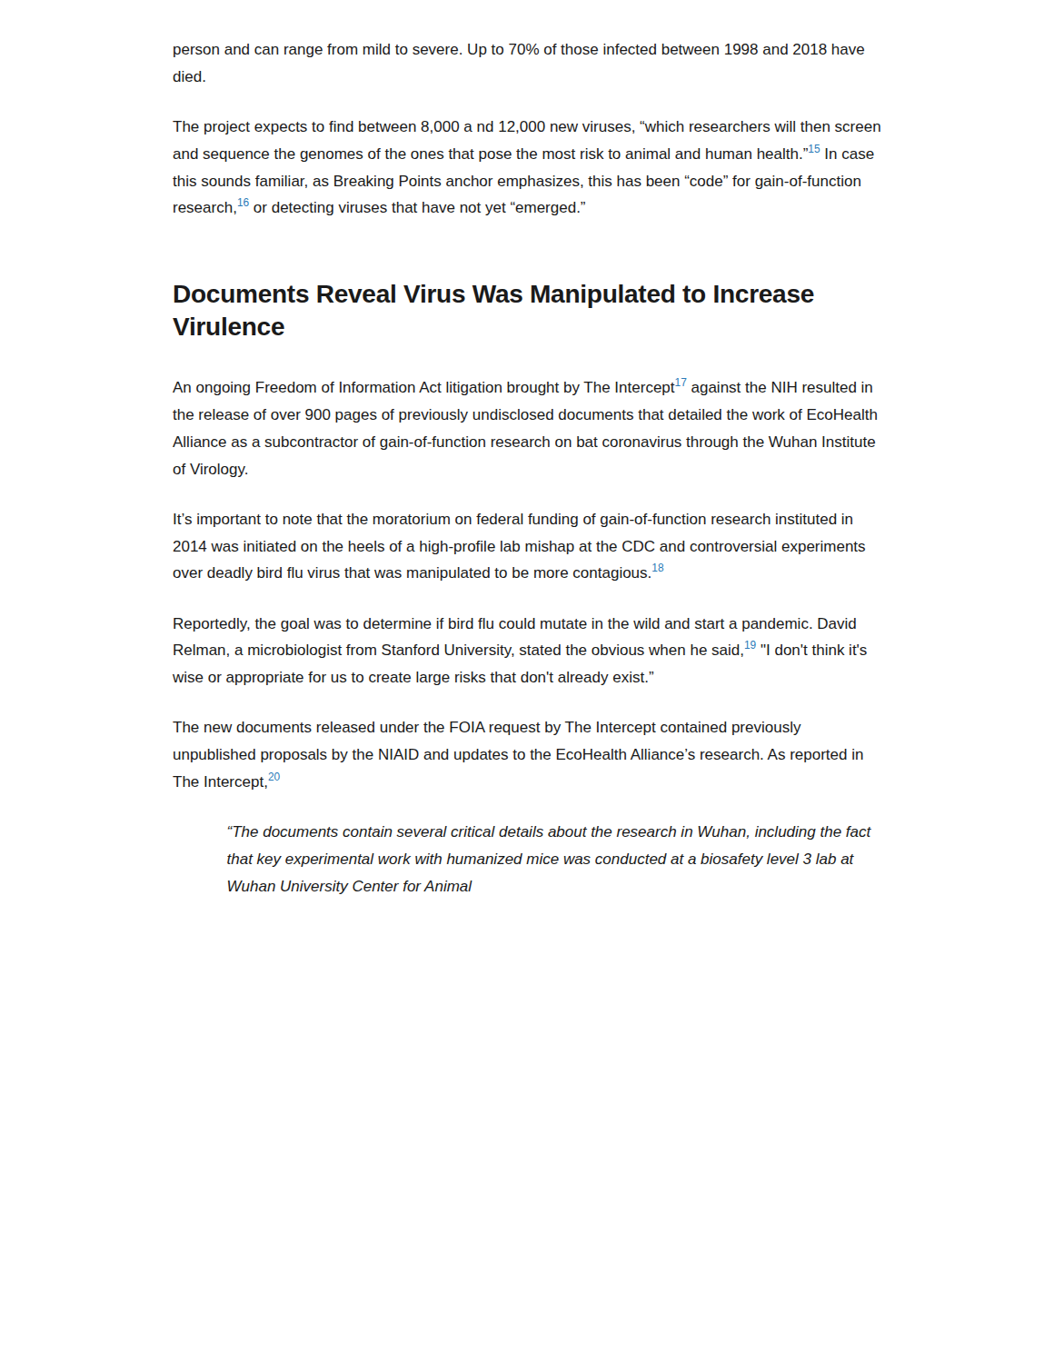person and can range from mild to severe. Up to 70% of those infected between 1998 and 2018 have died.
The project expects to find between 8,000 a nd 12,000 new viruses, “which researchers will then screen and sequence the genomes of the ones that pose the most risk to animal and human health.”15 In case this sounds familiar, as Breaking Points anchor emphasizes, this has been “code” for gain-of-function research,16 or detecting viruses that have not yet “emerged.”
Documents Reveal Virus Was Manipulated to Increase Virulence
An ongoing Freedom of Information Act litigation brought by The Intercept17 against the NIH resulted in the release of over 900 pages of previously undisclosed documents that detailed the work of EcoHealth Alliance as a subcontractor of gain-of-function research on bat coronavirus through the Wuhan Institute of Virology.
It’s important to note that the moratorium on federal funding of gain-of-function research instituted in 2014 was initiated on the heels of a high-profile lab mishap at the CDC and controversial experiments over deadly bird flu virus that was manipulated to be more contagious.18
Reportedly, the goal was to determine if bird flu could mutate in the wild and start a pandemic. David Relman, a microbiologist from Stanford University, stated the obvious when he said,19 "I don't think it's wise or appropriate for us to create large risks that don't already exist.”
The new documents released under the FOIA request by The Intercept contained previously unpublished proposals by the NIAID and updates to the EcoHealth Alliance’s research. As reported in The Intercept,20
“The documents contain several critical details about the research in Wuhan, including the fact that key experimental work with humanized mice was conducted at a biosafety level 3 lab at Wuhan University Center for Animal